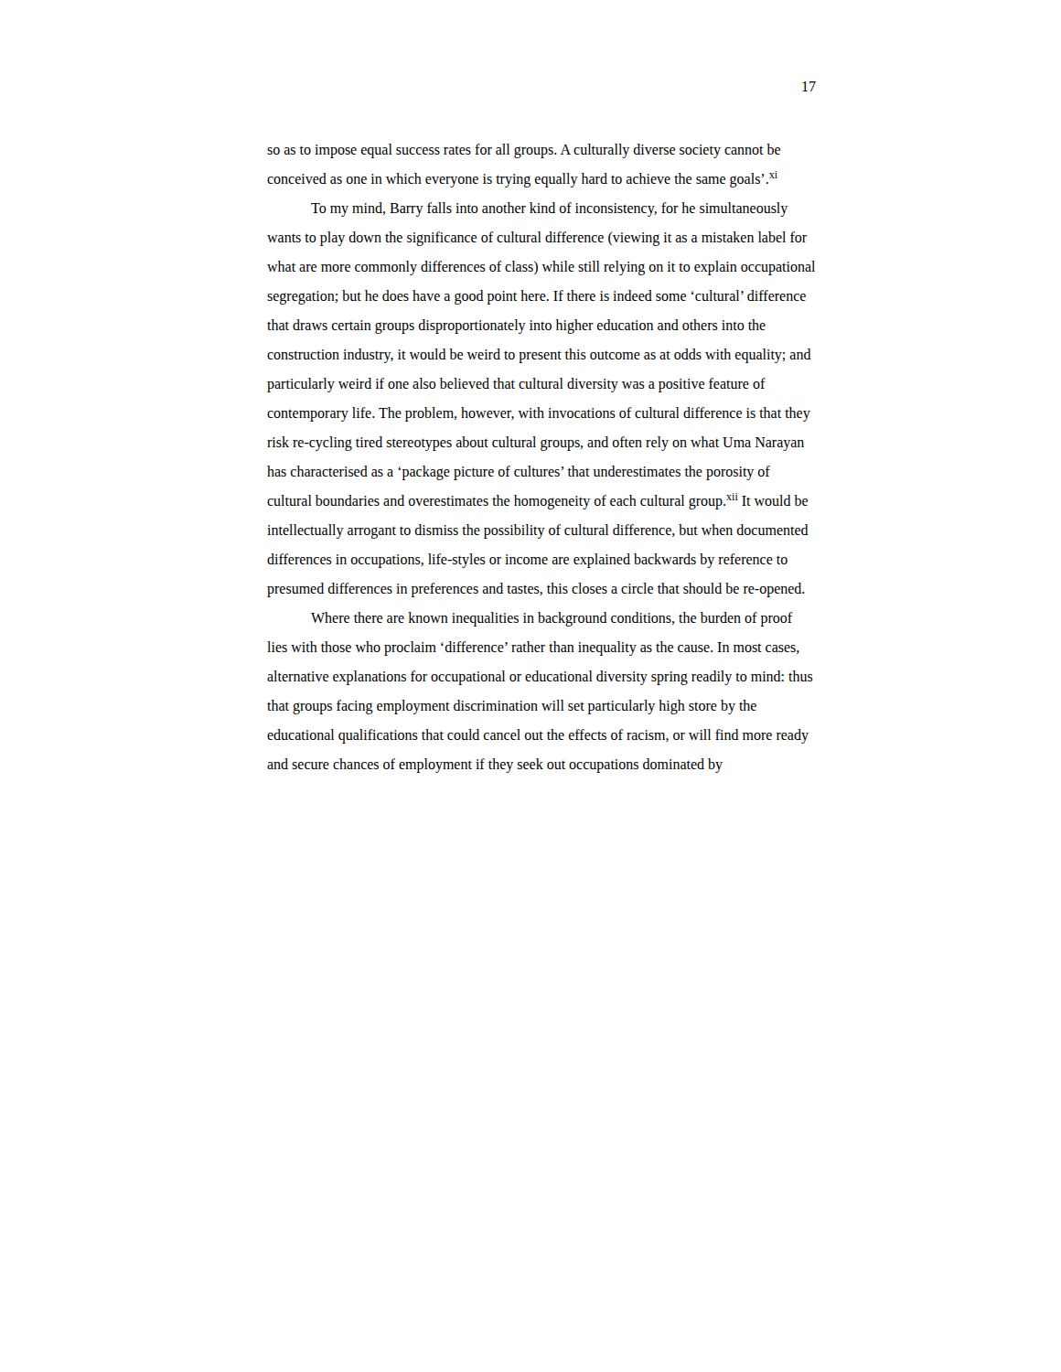17
so as to impose equal success rates for all groups. A culturally diverse society cannot be conceived as one in which everyone is trying equally hard to achieve the same goals’.xi
To my mind, Barry falls into another kind of inconsistency, for he simultaneously wants to play down the significance of cultural difference (viewing it as a mistaken label for what are more commonly differences of class) while still relying on it to explain occupational segregation; but he does have a good point here. If there is indeed some ‘cultural’ difference that draws certain groups disproportionately into higher education and others into the construction industry, it would be weird to present this outcome as at odds with equality; and particularly weird if one also believed that cultural diversity was a positive feature of contemporary life. The problem, however, with invocations of cultural difference is that they risk re-cycling tired stereotypes about cultural groups, and often rely on what Uma Narayan has characterised as a ‘package picture of cultures’ that underestimates the porosity of cultural boundaries and overestimates the homogeneity of each cultural group.xii It would be intellectually arrogant to dismiss the possibility of cultural difference, but when documented differences in occupations, life-styles or income are explained backwards by reference to presumed differences in preferences and tastes, this closes a circle that should be re-opened.
Where there are known inequalities in background conditions, the burden of proof lies with those who proclaim ‘difference’ rather than inequality as the cause. In most cases, alternative explanations for occupational or educational diversity spring readily to mind: thus that groups facing employment discrimination will set particularly high store by the educational qualifications that could cancel out the effects of racism, or will find more ready and secure chances of employment if they seek out occupations dominated by